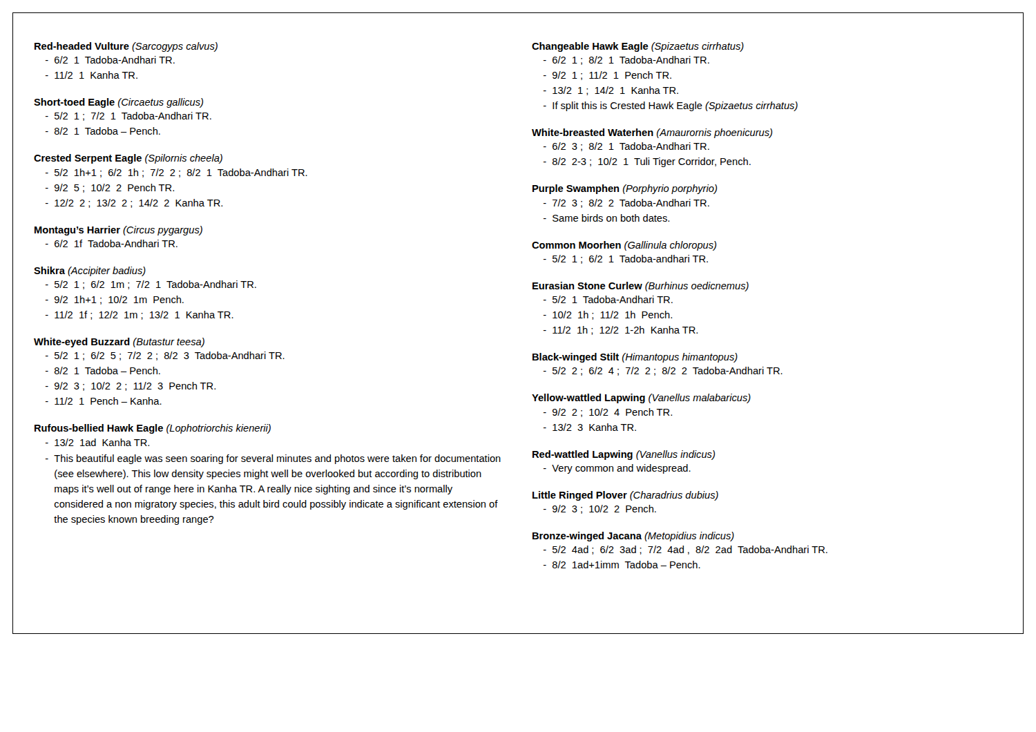Red-headed Vulture (Sarcogyps calvus)
6/2 1 Tadoba-Andhari TR.
11/2 1 Kanha TR.
Short-toed Eagle (Circaetus gallicus)
5/2 1 ; 7/2 1 Tadoba-Andhari TR.
8/2 1 Tadoba – Pench.
Crested Serpent Eagle (Spilornis cheela)
5/2 1h+1 ; 6/2 1h ; 7/2 2 ; 8/2 1 Tadoba-Andhari TR.
9/2 5 ; 10/2 2 Pench TR.
12/2 2 ; 13/2 2 ; 14/2 2 Kanha TR.
Montagu’s Harrier (Circus pygargus)
6/2 1f Tadoba-Andhari TR.
Shikra (Accipiter badius)
5/2 1 ; 6/2 1m ; 7/2 1 Tadoba-Andhari TR.
9/2 1h+1 ; 10/2 1m Pench.
11/2 1f ; 12/2 1m ; 13/2 1 Kanha TR.
White-eyed Buzzard (Butastur teesa)
5/2 1 ; 6/2 5 ; 7/2 2 ; 8/2 3 Tadoba-Andhari TR.
8/2 1 Tadoba – Pench.
9/2 3 ; 10/2 2 ; 11/2 3 Pench TR.
11/2 1 Pench – Kanha.
Rufous-bellied Hawk Eagle (Lophotriorchis kienerii)
13/2 1ad Kanha TR.
This beautiful eagle was seen soaring for several minutes and photos were taken for documentation (see elsewhere). This low density species might well be overlooked but according to distribution maps it’s well out of range here in Kanha TR. A really nice sighting and since it’s normally considered a non migratory species, this adult bird could possibly indicate a significant extension of the species known breeding range?
Changeable Hawk Eagle (Spizaetus cirrhatus)
6/2 1 ; 8/2 1 Tadoba-Andhari TR.
9/2 1 ; 11/2 1 Pench TR.
13/2 1 ; 14/2 1 Kanha TR.
If split this is Crested Hawk Eagle (Spizaetus cirrhatus)
White-breasted Waterhen (Amaurornis phoenicurus)
6/2 3 ; 8/2 1 Tadoba-Andhari TR.
8/2 2-3 ; 10/2 1 Tuli Tiger Corridor, Pench.
Purple Swamphen (Porphyrio porphyrio)
7/2 3 ; 8/2 2 Tadoba-Andhari TR.
Same birds on both dates.
Common Moorhen (Gallinula chloropus)
5/2 1 ; 6/2 1 Tadoba-andhari TR.
Eurasian Stone Curlew (Burhinus oedicnemus)
5/2 1 Tadoba-Andhari TR.
10/2 1h ; 11/2 1h Pench.
11/2 1h ; 12/2 1-2h Kanha TR.
Black-winged Stilt (Himantopus himantopus)
5/2 2 ; 6/2 4 ; 7/2 2 ; 8/2 2 Tadoba-Andhari TR.
Yellow-wattled Lapwing (Vanellus malabaricus)
9/2 2 ; 10/2 4 Pench TR.
13/2 3 Kanha TR.
Red-wattled Lapwing (Vanellus indicus)
Very common and widespread.
Little Ringed Plover (Charadrius dubius)
9/2 3 ; 10/2 2 Pench.
Bronze-winged Jacana (Metopidius indicus)
5/2 4ad ; 6/2 3ad ; 7/2 4ad , 8/2 2ad Tadoba-Andhari TR.
8/2 1ad+1imm Tadoba – Pench.